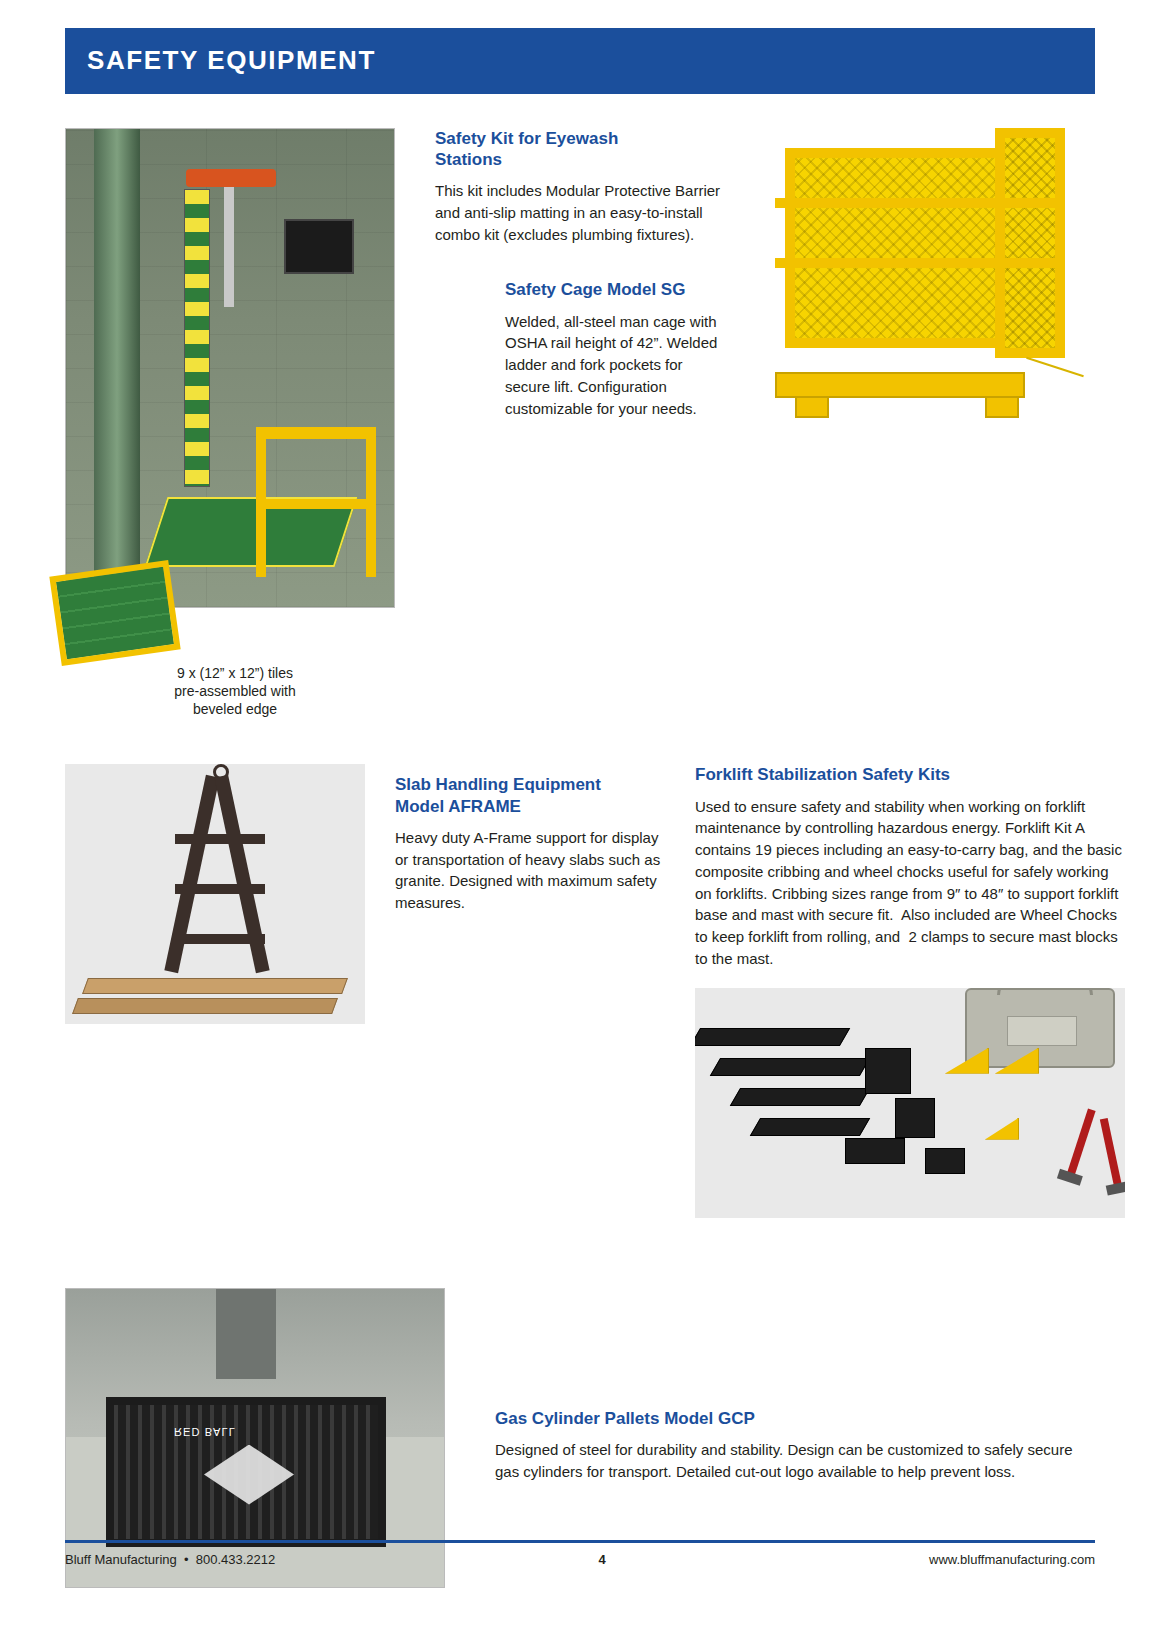SAFETY EQUIPMENT
9 x (12” x 12”) tiles
pre-assembled with
beveled edge
Safety Kit for Eyewash
Stations
This kit includes Modular Protective Barrier and anti-slip matting in an easy-to-install combo kit (excludes plumbing fixtures).
Safety Cage Model SG
Welded, all-steel man cage with OSHA rail height of 42”. Welded ladder and fork pockets for secure lift. Configuration customizable for your needs.
Slab Handling Equipment
Model AFRAME
Heavy duty A-Frame support for display or transportation of heavy slabs such as granite. Designed with maximum safety measures.
Forklift Stabilization Safety Kits
Used to ensure safety and stability when working on forklift maintenance by controlling hazardous energy. Forklift Kit A contains 19 pieces including an easy-to-carry bag, and the basic composite cribbing and wheel chocks useful for safely working on forklifts. Cribbing sizes range from 9″ to 48″ to support forklift base and mast with secure fit. Also included are Wheel Chocks to keep forklift from rolling, and 2 clamps to secure mast blocks to the mast.
RED BALL
Gas Cylinder Pallets Model GCP
Designed of steel for durability and stability. Design can be customized to safely secure gas cylinders for transport. Detailed cut-out logo available to help prevent loss.
Bluff Manufacturing • 800.433.2212
4
www.bluffmanufacturing.com